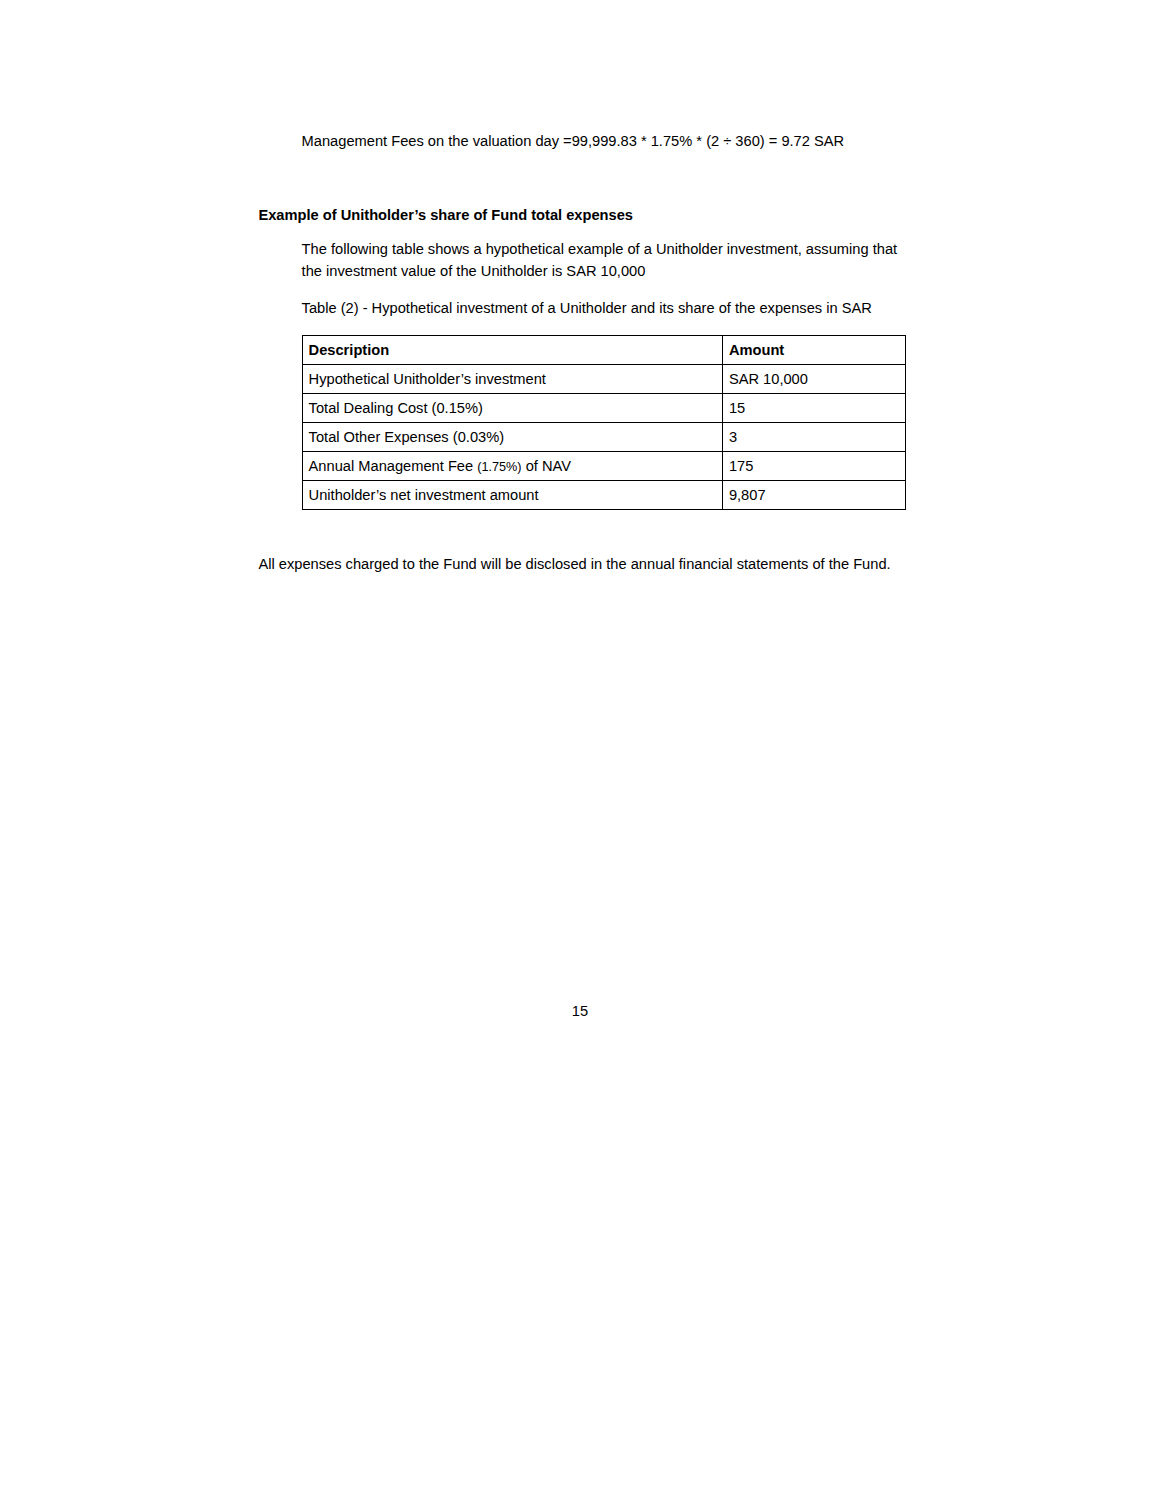Management Fees on the valuation day =99,999.83 * 1.75% * (2 ÷ 360) = 9.72 SAR
Example of Unitholder’s share of Fund total expenses
The following table shows a hypothetical example of a Unitholder investment, assuming that the investment value of the Unitholder is SAR 10,000
Table (2) - Hypothetical investment of a Unitholder and its share of the expenses in SAR
| Description | Amount |
| --- | --- |
| Hypothetical Unitholder’s investment | SAR 10,000 |
| Total Dealing Cost (0.15%) | 15 |
| Total Other Expenses (0.03%) | 3 |
| Annual Management Fee (1.75%) of NAV | 175 |
| Unitholder’s net investment amount | 9,807 |
All expenses charged to the Fund will be disclosed in the annual financial statements of the Fund.
15